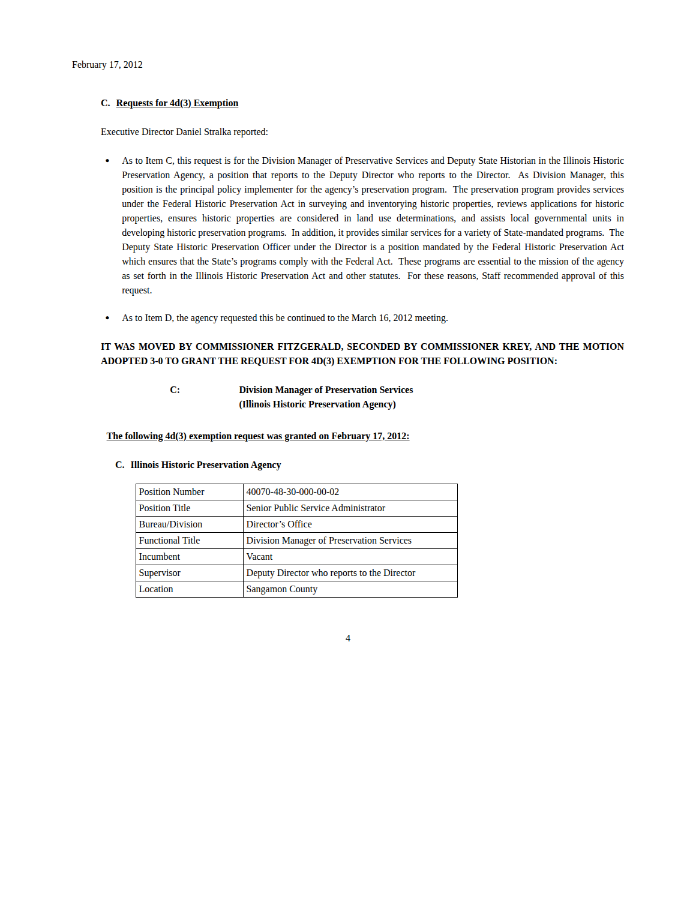February 17, 2012
C. Requests for 4d(3) Exemption
Executive Director Daniel Stralka reported:
As to Item C, this request is for the Division Manager of Preservative Services and Deputy State Historian in the Illinois Historic Preservation Agency, a position that reports to the Deputy Director who reports to the Director. As Division Manager, this position is the principal policy implementer for the agency’s preservation program. The preservation program provides services under the Federal Historic Preservation Act in surveying and inventorying historic properties, reviews applications for historic properties, ensures historic properties are considered in land use determinations, and assists local governmental units in developing historic preservation programs. In addition, it provides similar services for a variety of State-mandated programs. The Deputy State Historic Preservation Officer under the Director is a position mandated by the Federal Historic Preservation Act which ensures that the State’s programs comply with the Federal Act. These programs are essential to the mission of the agency as set forth in the Illinois Historic Preservation Act and other statutes. For these reasons, Staff recommended approval of this request.
As to Item D, the agency requested this be continued to the March 16, 2012 meeting.
It was moved by Commissioner Fitzgerald, seconded by Commissioner Krey, and the motion adopted 3-0 to grant the request for 4d(3) exemption for the following position:
C: Division Manager of Preservation Services
(Illinois Historic Preservation Agency)
The following 4d(3) exemption request was granted on February 17, 2012:
C. Illinois Historic Preservation Agency
| Position Number | 40070-48-30-000-00-02 |
| Position Title | Senior Public Service Administrator |
| Bureau/Division | Director’s Office |
| Functional Title | Division Manager of Preservation Services |
| Incumbent | Vacant |
| Supervisor | Deputy Director who reports to the Director |
| Location | Sangamon County |
4